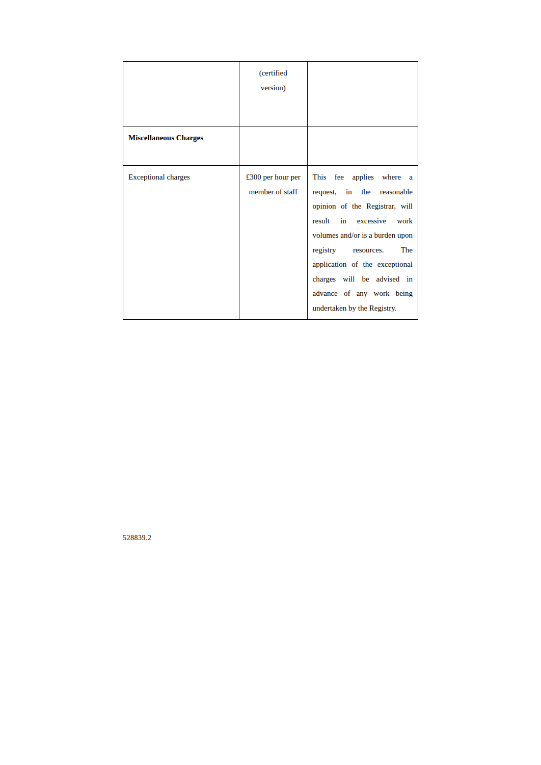| | (certified version) | |
| Miscellaneous Charges | | |
| Exceptional charges | £300 per hour per member of staff | This fee applies where a request, in the reasonable opinion of the Registrar, will result in excessive work volumes and/or is a burden upon registry resources. The application of the exceptional charges will be advised in advance of any work being undertaken by the Registry. |
528839.2